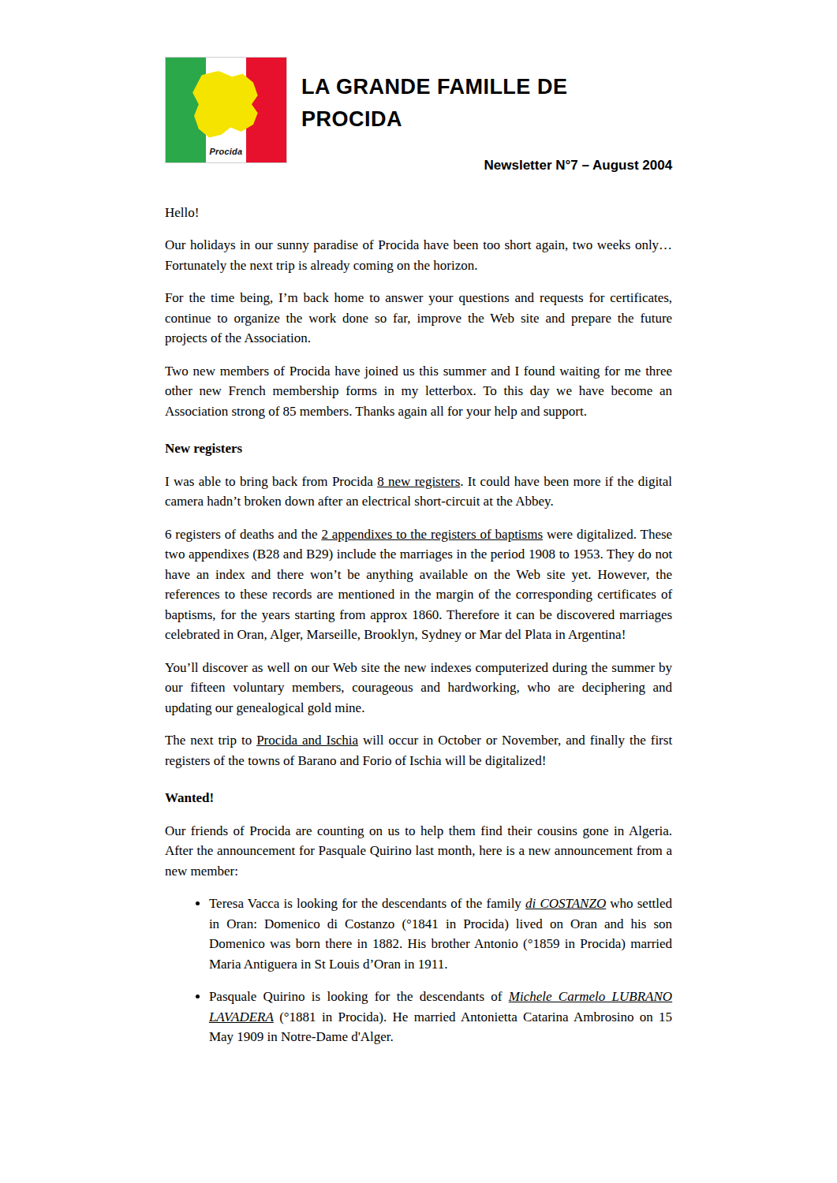Procida
LA GRANDE FAMILLE DE PROCIDA
Newsletter N°7 – August 2004
Hello!
Our holidays in our sunny paradise of Procida have been too short again, two weeks only… Fortunately the next trip is already coming on the horizon.
For the time being, I’m back home to answer your questions and requests for certificates, continue to organize the work done so far, improve the Web site and prepare the future projects of the Association.
Two new members of Procida have joined us this summer and I found waiting for me three other new French membership forms in my letterbox. To this day we have become an Association strong of 85 members. Thanks again all for your help and support.
New registers
I was able to bring back from Procida 8 new registers. It could have been more if the digital camera hadn’t broken down after an electrical short-circuit at the Abbey.
6 registers of deaths and the 2 appendixes to the registers of baptisms were digitalized. These two appendixes (B28 and B29) include the marriages in the period 1908 to 1953. They do not have an index and there won’t be anything available on the Web site yet. However, the references to these records are mentioned in the margin of the corresponding certificates of baptisms, for the years starting from approx 1860. Therefore it can be discovered marriages celebrated in Oran, Alger, Marseille, Brooklyn, Sydney or Mar del Plata in Argentina!
You’ll discover as well on our Web site the new indexes computerized during the summer by our fifteen voluntary members, courageous and hardworking, who are deciphering and updating our genealogical gold mine.
The next trip to Procida and Ischia will occur in October or November, and finally the first registers of the towns of Barano and Forio of Ischia will be digitalized!
Wanted!
Our friends of Procida are counting on us to help them find their cousins gone in Algeria. After the announcement for Pasquale Quirino last month, here is a new announcement from a new member:
Teresa Vacca is looking for the descendants of the family di COSTANZO who settled in Oran: Domenico di Costanzo (°1841 in Procida) lived on Oran and his son Domenico was born there in 1882. His brother Antonio (°1859 in Procida) married Maria Antiguera in St Louis d’Oran in 1911.
Pasquale Quirino is looking for the descendants of Michele Carmelo LUBRANO LAVADERA (°1881 in Procida). He married Antonietta Catarina Ambrosino on 15 May 1909 in Notre-Dame d'Alger.